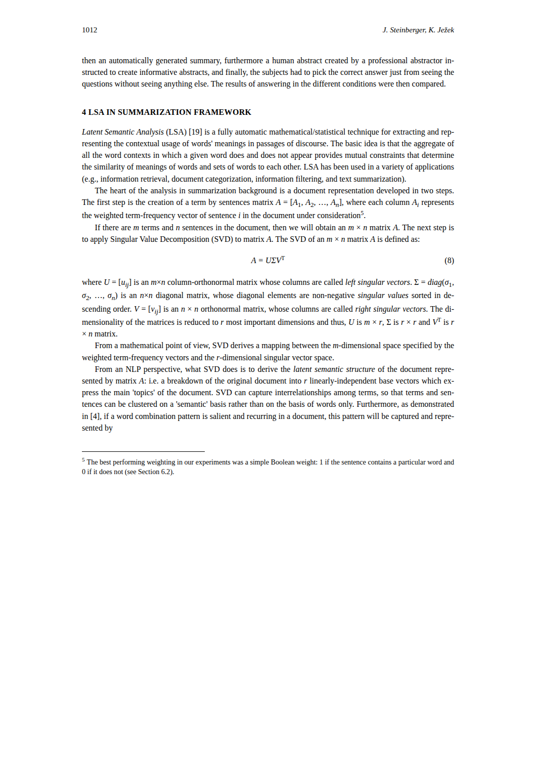1012 J. Steinberger, K. Ježek
then an automatically generated summary, furthermore a human abstract created by a professional abstractor instructed to create informative abstracts, and finally, the subjects had to pick the correct answer just from seeing the questions without seeing anything else. The results of answering in the different conditions were then compared.
4 LSA in Summarization Framework
Latent Semantic Analysis (LSA) [19] is a fully automatic mathematical/statistical technique for extracting and representing the contextual usage of words' meanings in passages of discourse. The basic idea is that the aggregate of all the word contexts in which a given word does and does not appear provides mutual constraints that determine the similarity of meanings of words and sets of words to each other. LSA has been used in a variety of applications (e.g., information retrieval, document categorization, information filtering, and text summarization).
The heart of the analysis in summarization background is a document representation developed in two steps. The first step is the creation of a term by sentences matrix A = [A1, A2, …, An], where each column Ai represents the weighted term-frequency vector of sentence i in the document under consideration5.
If there are m terms and n sentences in the document, then we will obtain an m × n matrix A. The next step is to apply Singular Value Decomposition (SVD) to matrix A. The SVD of an m × n matrix A is defined as:
A = UΣVT (8)
where U = [uij] is an m×n column-orthonormal matrix whose columns are called left singular vectors. Σ = diag(σ1, σ2, …, σn) is an n×n diagonal matrix, whose diagonal elements are non-negative singular values sorted in descending order. V = [vij] is an n × n orthonormal matrix, whose columns are called right singular vectors. The dimensionality of the matrices is reduced to r most important dimensions and thus, U is m × r, Σ is r × r and VT is r × n matrix.
From a mathematical point of view, SVD derives a mapping between the m-dimensional space specified by the weighted term-frequency vectors and the r-dimensional singular vector space.
From an NLP perspective, what SVD does is to derive the latent semantic structure of the document represented by matrix A: i.e. a breakdown of the original document into r linearly-independent base vectors which express the main 'topics' of the document. SVD can capture interrelationships among terms, so that terms and sentences can be clustered on a 'semantic' basis rather than on the basis of words only. Furthermore, as demonstrated in [4], if a word combination pattern is salient and recurring in a document, this pattern will be captured and represented by
5 The best performing weighting in our experiments was a simple Boolean weight: 1 if the sentence contains a particular word and 0 if it does not (see Section 6.2).